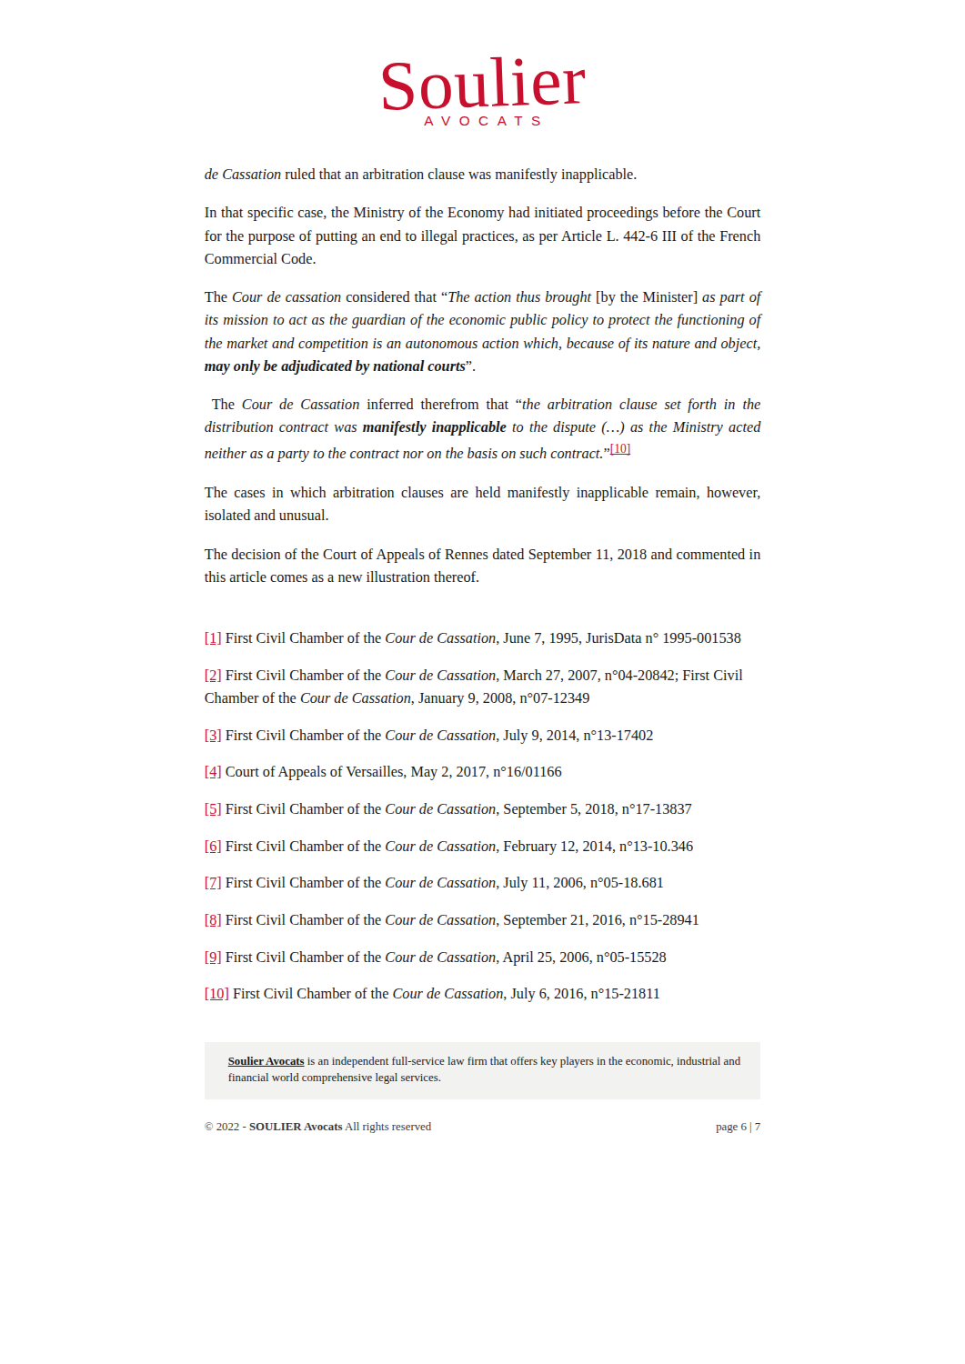Soulier AVOCATS
de Cassation ruled that an arbitration clause was manifestly inapplicable.
In that specific case, the Ministry of the Economy had initiated proceedings before the Court for the purpose of putting an end to illegal practices, as per Article L. 442-6 III of the French Commercial Code.
The Cour de cassation considered that “The action thus brought [by the Minister] as part of its mission to act as the guardian of the economic public policy to protect the functioning of the market and competition is an autonomous action which, because of its nature and object, may only be adjudicated by national courts”.
The Cour de Cassation inferred therefrom that “the arbitration clause set forth in the distribution contract was manifestly inapplicable to the dispute (…) as the Ministry acted neither as a party to the contract nor on the basis on such contract.”[10]
The cases in which arbitration clauses are held manifestly inapplicable remain, however, isolated and unusual.
The decision of the Court of Appeals of Rennes dated September 11, 2018 and commented in this article comes as a new illustration thereof.
[1] First Civil Chamber of the Cour de Cassation, June 7, 1995, JurisData n° 1995-001538
[2] First Civil Chamber of the Cour de Cassation, March 27, 2007, n°04-20842; First Civil Chamber of the Cour de Cassation, January 9, 2008, n°07-12349
[3] First Civil Chamber of the Cour de Cassation, July 9, 2014, n°13-17402
[4] Court of Appeals of Versailles, May 2, 2017, n°16/01166
[5] First Civil Chamber of the Cour de Cassation, September 5, 2018, n°17-13837
[6] First Civil Chamber of the Cour de Cassation, February 12, 2014, n°13-10.346
[7] First Civil Chamber of the Cour de Cassation, July 11, 2006, n°05-18.681
[8] First Civil Chamber of the Cour de Cassation, September 21, 2016, n°15-28941
[9] First Civil Chamber of the Cour de Cassation, April 25, 2006, n°05-15528
[10] First Civil Chamber of the Cour de Cassation, July 6, 2016, n°15-21811
Soulier Avocats is an independent full-service law firm that offers key players in the economic, industrial and financial world comprehensive legal services.
© 2022 - SOULIER Avocats All rights reserved
page 6 | 7